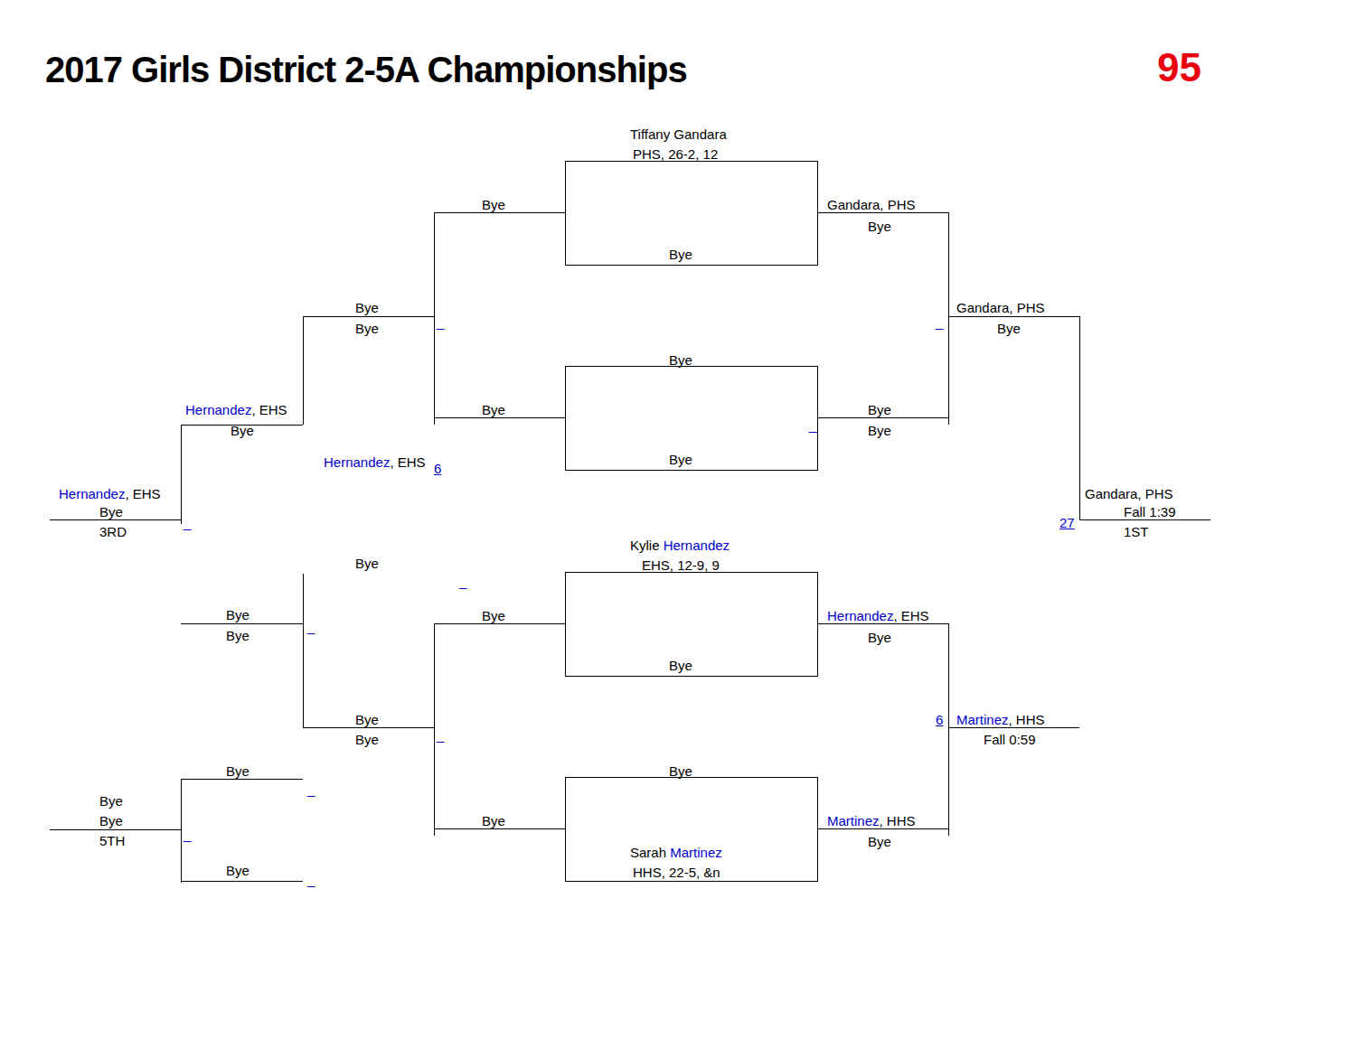2017 Girls District 2-5A Championships
95
Tiffany Gandara
PHS, 26-2, 12
Bye
Bye
Gandara, PHS
Bye
Bye
Bye
_
Gandara, PHS
Bye
_
Bye
Bye
Bye
Bye
Bye
_
Hernandez, EHS
Bye
Hernandez, EHS
6
Hernandez, EHS
Bye
3RD
_
Gandara, PHS
Fall 1:39
1ST
27
Kylie Hernandez
EHS, 12-9, 9
Bye
Bye
Hernandez, EHS
Bye
Bye
_
Bye
Bye
_
Bye
Bye
_
Martinez, HHS
Fall 0:59
6
Bye
Bye
Sarah Martinez
HHS, 22-5, &n
Martinez, HHS
Bye
Bye
_
Bye
Bye
5TH
_
Bye
_